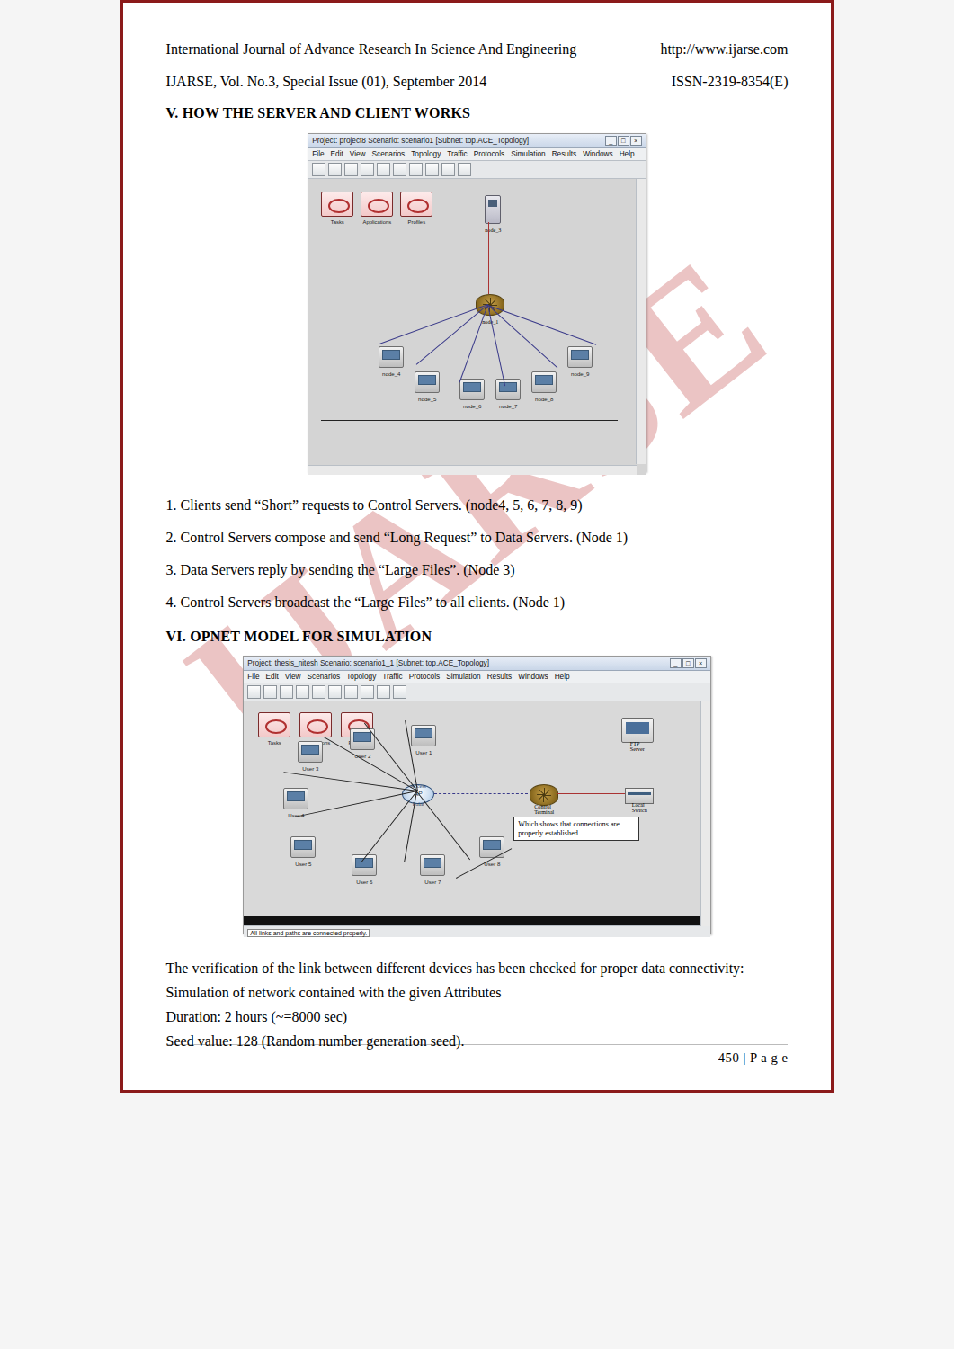IJARSE
International Journal of Advance Research In Science And Engineering
http://www.ijarse.com
IJARSE, Vol. No.3, Special Issue (01), September 2014
ISSN-2319-8354(E)
V. HOW THE SERVER AND CLIENT WORKS
Project: project8 Scenario: scenario1 [Subnet: top.ACE_Topology] _□×
File Edit View Scenarios Topology Traffic Protocols Simulation Results Windows Help
Tasks
Applications
Profiles
node_3
node_1
node_4
node_5
node_6
node_7
node_8
node_9
1. Clients send “Short” requests to Control Servers. (node4, 5, 6, 7, 8, 9)
2. Control Servers compose and send “Long Request” to Data Servers. (Node 1)
3. Data Servers reply by sending the “Large Files”. (Node 3)
4. Control Servers broadcast the “Large Files” to all clients. (Node 1)
VI. OPNET MODEL FOR SIMULATION
Project: thesis_nitesh Scenario: scenario1_1 [Subnet: top.ACE_Topology] _□×
File Edit View Scenarios Topology Traffic Protocols Simulation Results Windows Help
Tasks
Applications
Profiles
FTP Server
Local Switch
Control Terminal
AP
Access Point
User 3
User 2
User 1
User 4
User 5
User 6
User 7
User 8
Which shows that connections are properly established.
All links and paths are connected properly.
The verification of the link between different devices has been checked for proper data connectivity:
Simulation of network contained with the given Attributes
Duration: 2 hours (~=8000 sec)
Seed value: 128 (Random number generation seed).
450 | P a g e